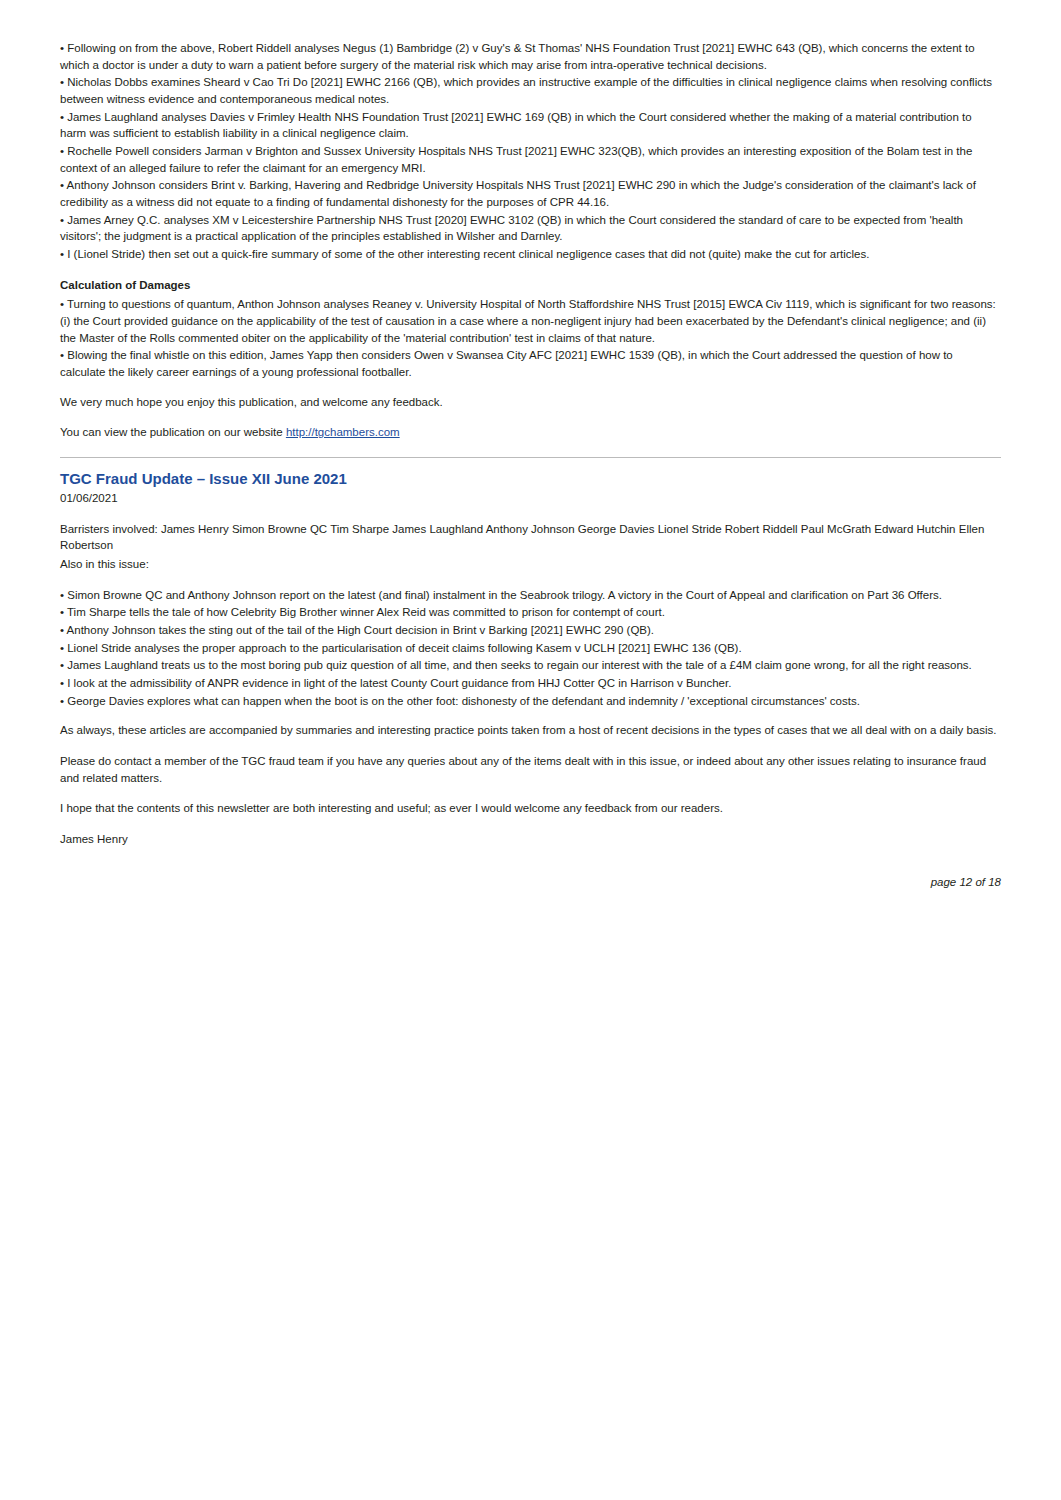• Following on from the above, Robert Riddell analyses Negus (1) Bambridge (2) v Guy's & St Thomas' NHS Foundation Trust [2021] EWHC 643 (QB), which concerns the extent to which a doctor is under a duty to warn a patient before surgery of the material risk which may arise from intra-operative technical decisions.
• Nicholas Dobbs examines Sheard v Cao Tri Do [2021] EWHC 2166 (QB), which provides an instructive example of the difficulties in clinical negligence claims when resolving conflicts between witness evidence and contemporaneous medical notes.
• James Laughland analyses Davies v Frimley Health NHS Foundation Trust [2021] EWHC 169 (QB) in which the Court considered whether the making of a material contribution to harm was sufficient to establish liability in a clinical negligence claim.
• Rochelle Powell considers Jarman v Brighton and Sussex University Hospitals NHS Trust [2021] EWHC 323(QB), which provides an interesting exposition of the Bolam test in the context of an alleged failure to refer the claimant for an emergency MRI.
• Anthony Johnson considers Brint v. Barking, Havering and Redbridge University Hospitals NHS Trust [2021] EWHC 290 in which the Judge's consideration of the claimant's lack of credibility as a witness did not equate to a finding of fundamental dishonesty for the purposes of CPR 44.16.
• James Arney Q.C. analyses XM v Leicestershire Partnership NHS Trust [2020] EWHC 3102 (QB) in which the Court considered the standard of care to be expected from 'health visitors'; the judgment is a practical application of the principles established in Wilsher and Darnley.
• I (Lionel Stride) then set out a quick-fire summary of some of the other interesting recent clinical negligence cases that did not (quite) make the cut for articles.
Calculation of Damages
• Turning to questions of quantum, Anthon Johnson analyses Reaney v. University Hospital of North Staffordshire NHS Trust [2015] EWCA Civ 1119, which is significant for two reasons: (i) the Court provided guidance on the applicability of the test of causation in a case where a non-negligent injury had been exacerbated by the Defendant's clinical negligence; and (ii) the Master of the Rolls commented obiter on the applicability of the 'material contribution' test in claims of that nature.
• Blowing the final whistle on this edition, James Yapp then considers Owen v Swansea City AFC [2021] EWHC 1539 (QB), in which the Court addressed the question of how to calculate the likely career earnings of a young professional footballer.
We very much hope you enjoy this publication, and welcome any feedback.
You can view the publication on our website http://tgchambers.com
TGC Fraud Update – Issue XII June 2021
01/06/2021
Barristers involved: James Henry Simon Browne QC Tim Sharpe James Laughland Anthony Johnson George Davies Lionel Stride Robert Riddell Paul McGrath Edward Hutchin Ellen Robertson
Also in this issue:
• Simon Browne QC and Anthony Johnson report on the latest (and final) instalment in the Seabrook trilogy. A victory in the Court of Appeal and clarification on Part 36 Offers.
• Tim Sharpe tells the tale of how Celebrity Big Brother winner Alex Reid was committed to prison for contempt of court.
• Anthony Johnson takes the sting out of the tail of the High Court decision in Brint v Barking [2021] EWHC 290 (QB).
• Lionel Stride analyses the proper approach to the particularisation of deceit claims following Kasem v UCLH [2021] EWHC 136 (QB).
• James Laughland treats us to the most boring pub quiz question of all time, and then seeks to regain our interest with the tale of a £4M claim gone wrong, for all the right reasons.
• I look at the admissibility of ANPR evidence in light of the latest County Court guidance from HHJ Cotter QC in Harrison v Buncher.
• George Davies explores what can happen when the boot is on the other foot: dishonesty of the defendant and indemnity / 'exceptional circumstances' costs.
As always, these articles are accompanied by summaries and interesting practice points taken from a host of recent decisions in the types of cases that we all deal with on a daily basis.
Please do contact a member of the TGC fraud team if you have any queries about any of the items dealt with in this issue, or indeed about any other issues relating to insurance fraud and related matters.
I hope that the contents of this newsletter are both interesting and useful; as ever I would welcome any feedback from our readers.
James Henry
page 12 of 18